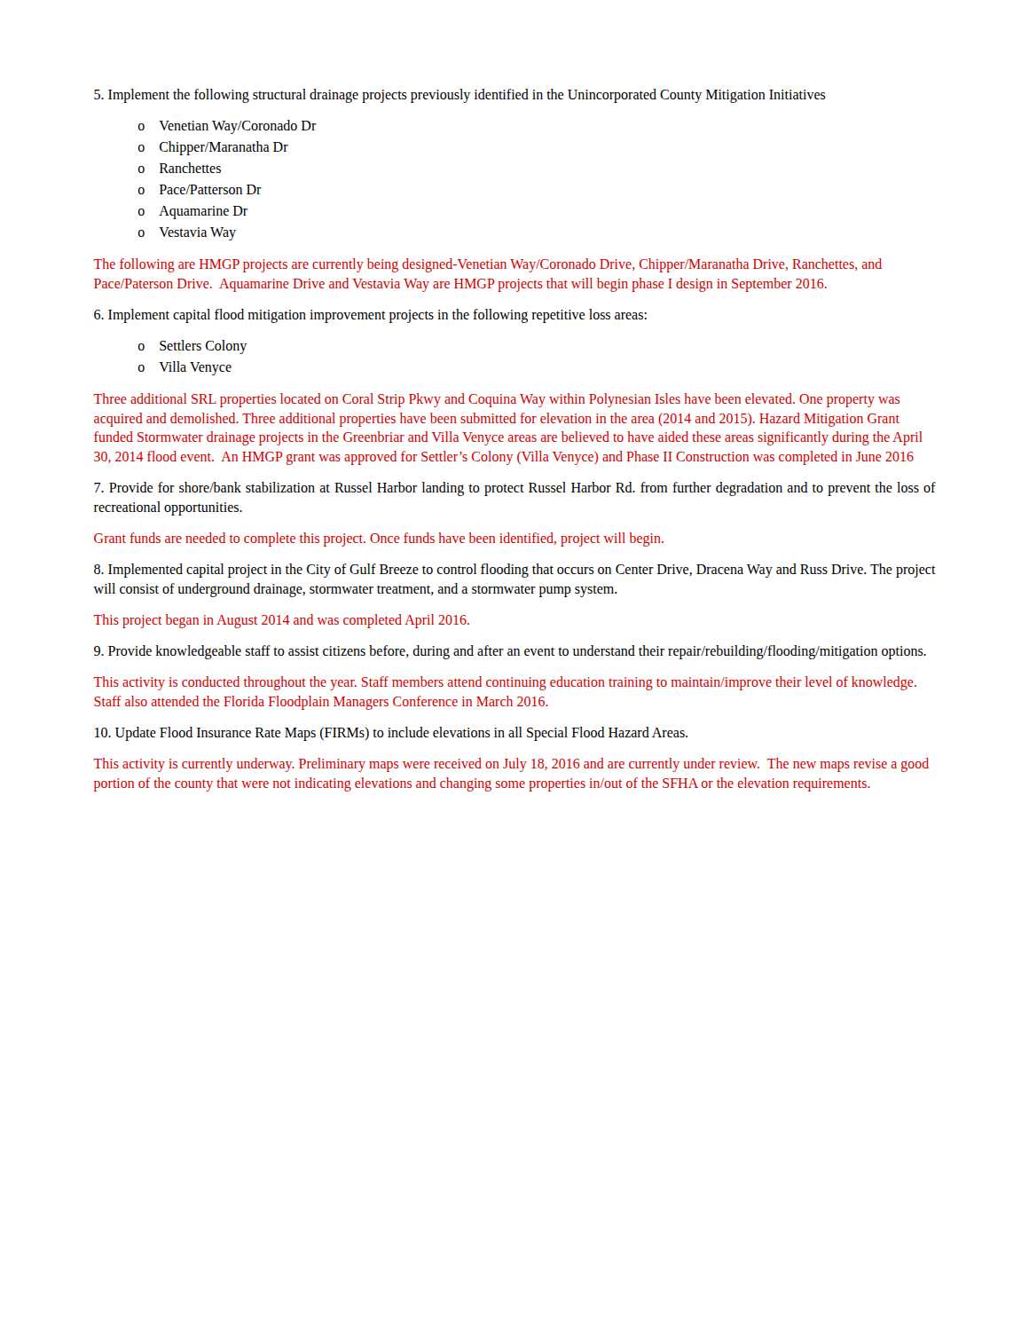5. Implement the following structural drainage projects previously identified in the Unincorporated County Mitigation Initiatives
Venetian Way/Coronado Dr
Chipper/Maranatha Dr
Ranchettes
Pace/Patterson Dr
Aquamarine Dr
Vestavia Way
The following are HMGP projects are currently being designed-Venetian Way/Coronado Drive, Chipper/Maranatha Drive, Ranchettes, and Pace/Paterson Drive. Aquamarine Drive and Vestavia Way are HMGP projects that will begin phase I design in September 2016.
6. Implement capital flood mitigation improvement projects in the following repetitive loss areas:
Settlers Colony
Villa Venyce
Three additional SRL properties located on Coral Strip Pkwy and Coquina Way within Polynesian Isles have been elevated. One property was acquired and demolished. Three additional properties have been submitted for elevation in the area (2014 and 2015). Hazard Mitigation Grant funded Stormwater drainage projects in the Greenbriar and Villa Venyce areas are believed to have aided these areas significantly during the April 30, 2014 flood event. An HMGP grant was approved for Settler’s Colony (Villa Venyce) and Phase II Construction was completed in June 2016
7. Provide for shore/bank stabilization at Russel Harbor landing to protect Russel Harbor Rd. from further degradation and to prevent the loss of recreational opportunities.
Grant funds are needed to complete this project. Once funds have been identified, project will begin.
8. Implemented capital project in the City of Gulf Breeze to control flooding that occurs on Center Drive, Dracena Way and Russ Drive. The project will consist of underground drainage, stormwater treatment, and a stormwater pump system.
This project began in August 2014 and was completed April 2016.
9. Provide knowledgeable staff to assist citizens before, during and after an event to understand their repair/rebuilding/flooding/mitigation options.
This activity is conducted throughout the year. Staff members attend continuing education training to maintain/improve their level of knowledge. Staff also attended the Florida Floodplain Managers Conference in March 2016.
10. Update Flood Insurance Rate Maps (FIRMs) to include elevations in all Special Flood Hazard Areas.
This activity is currently underway. Preliminary maps were received on July 18, 2016 and are currently under review. The new maps revise a good portion of the county that were not indicating elevations and changing some properties in/out of the SFHA or the elevation requirements.